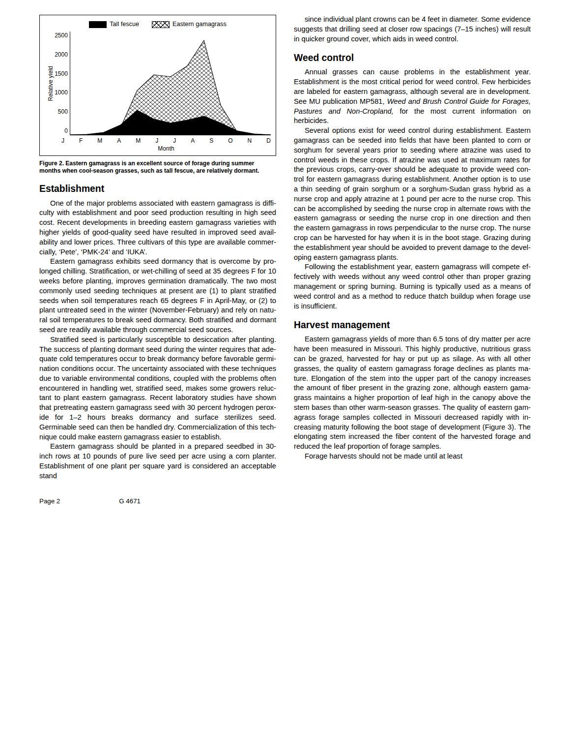Tall fescue
Eastern gamagrass
Relative yield
2500
2000
1500
1000
500
0
JFMAMJJASOND
Month
Figure 2. Eastern gamagrass is an excellent source of forage during summer months when cool-season grasses, such as tall fescue, are relatively dormant.
Establishment
One of the major problems associated with eastern gamagrass is difficulty with establishment and poor seed production resulting in high seed cost. Recent developments in breeding eastern gamagrass varieties with higher yields of good-quality seed have resulted in improved seed availability and lower prices. Three cultivars of this type are available commercially, ‘Pete’, ‘PMK-24’ and ‘IUKA’.
Eastern gamagrass exhibits seed dormancy that is overcome by prolonged chilling. Stratification, or wet-chilling of seed at 35 degrees F for 10 weeks before planting, improves germination dramatically. The two most commonly used seeding techniques at present are (1) to plant stratified seeds when soil temperatures reach 65 degrees F in April-May, or (2) to plant untreated seed in the winter (November-February) and rely on natural soil temperatures to break seed dormancy. Both stratified and dormant seed are readily available through commercial seed sources.
Stratified seed is particularly susceptible to desiccation after planting. The success of planting dormant seed during the winter requires that adequate cold temperatures occur to break dormancy before favorable germination conditions occur. The uncertainty associated with these techniques due to variable environmental conditions, coupled with the problems often encountered in handling wet, stratified seed, makes some growers reluctant to plant eastern gamagrass. Recent laboratory studies have shown that pretreating eastern gamagrass seed with 30 percent hydrogen peroxide for 1–2 hours breaks dormancy and surface sterilizes seed. Germinable seed can then be handled dry. Commercialization of this technique could make eastern gamagrass easier to establish.
Eastern gamagrass should be planted in a prepared seedbed in 30-inch rows at 10 pounds of pure live seed per acre using a corn planter. Establishment of one plant per square yard is considered an acceptable stand
since individual plant crowns can be 4 feet in diameter. Some evidence suggests that drilling seed at closer row spacings (7–15 inches) will result in quicker ground cover, which aids in weed control.
Weed control
Annual grasses can cause problems in the establishment year. Establishment is the most critical period for weed control. Few herbicides are labeled for eastern gamagrass, although several are in development. See MU publication MP581, Weed and Brush Control Guide for Forages, Pastures and Non-Cropland, for the most current information on herbicides.
Several options exist for weed control during establishment. Eastern gamagrass can be seeded into fields that have been planted to corn or sorghum for several years prior to seeding where atrazine was used to control weeds in these crops. If atrazine was used at maximum rates for the previous crops, carry-over should be adequate to provide weed control for eastern gamagrass during establishment. Another option is to use a thin seeding of grain sorghum or a sorghum-Sudan grass hybrid as a nurse crop and apply atrazine at 1 pound per acre to the nurse crop. This can be accomplished by seeding the nurse crop in alternate rows with the eastern gamagrass or seeding the nurse crop in one direction and then the eastern gamagrass in rows perpendicular to the nurse crop. The nurse crop can be harvested for hay when it is in the boot stage. Grazing during the establishment year should be avoided to prevent damage to the developing eastern gamagrass plants.
Following the establishment year, eastern gamagrass will compete effectively with weeds without any weed control other than proper grazing management or spring burning. Burning is typically used as a means of weed control and as a method to reduce thatch buildup when forage use is insufficient.
Harvest management
Eastern gamagrass yields of more than 6.5 tons of dry matter per acre have been measured in Missouri. This highly productive, nutritious grass can be grazed, harvested for hay or put up as silage. As with all other grasses, the quality of eastern gamagrass forage declines as plants mature. Elongation of the stem into the upper part of the canopy increases the amount of fiber present in the grazing zone, although eastern gamagrass maintains a higher proportion of leaf high in the canopy above the stem bases than other warm-season grasses. The quality of eastern gamagrass forage samples collected in Missouri decreased rapidly with increasing maturity following the boot stage of development (Figure 3). The elongating stem increased the fiber content of the harvested forage and reduced the leaf proportion of forage samples.
Forage harvests should not be made until at least
Page 2
G 4671